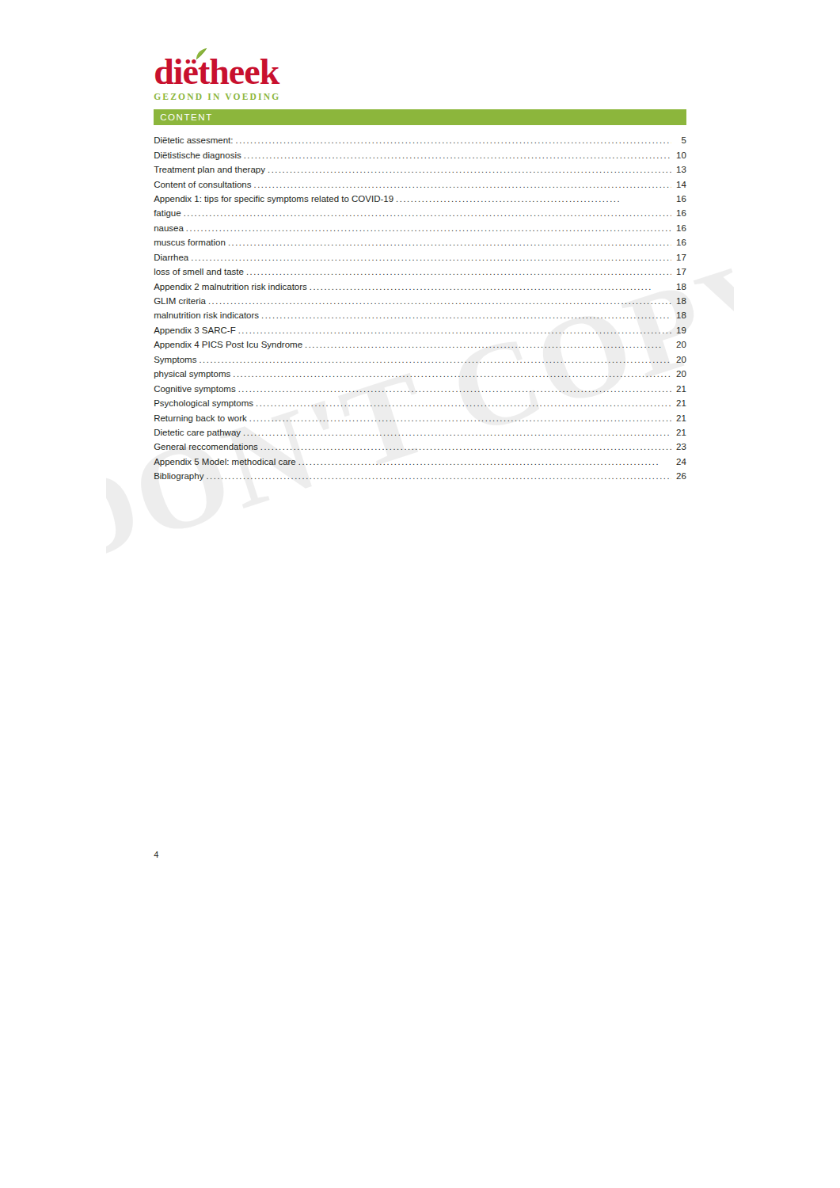DON'T COPY
diëtheek
GEZOND IN VOEDING
CONTENT
Diëtetic assesment:........................................................................................................................................... 5
Diëtistische diagnosis..................................................................................................................................... 10
Treatment plan and therapy....................................................................................................................... 13
Content of consultations.............................................................................................................................. 14
Appendix 1: tips for specific symptoms related to COVID-19............................................................. 16
fatigue................................................................................................................................................. 16
nausea................................................................................................................................................ 16
muscus formation............................................................................................................................. 16
Diarrhea.............................................................................................................................................. 17
loss of smell and taste....................................................................................................................... 17
Appendix 2 malnutrition risk indicators............................................................................................. 18
GLIM criteria..................................................................................................................................... 18
malnutrition risk indicators................................................................................................................ 18
Appendix 3 SARC-F......................................................................................................................................... 19
Appendix 4 PICS Post Icu Syndrome................................................................................................. 20
Symptoms......................................................................................................................................... 20
physical symptoms........................................................................................................................... 20
Cognitive symptoms......................................................................................................................... 21
Psychological symptoms.................................................................................................................. 21
Returning back to work..................................................................................................................... 21
Dietetic care pathway....................................................................................................................... 21
General reccomendations................................................................................................................ 23
Appendix 5 Model: methodical care.................................................................................................. 24
Bibliography......................................................................................................................................... 26
4